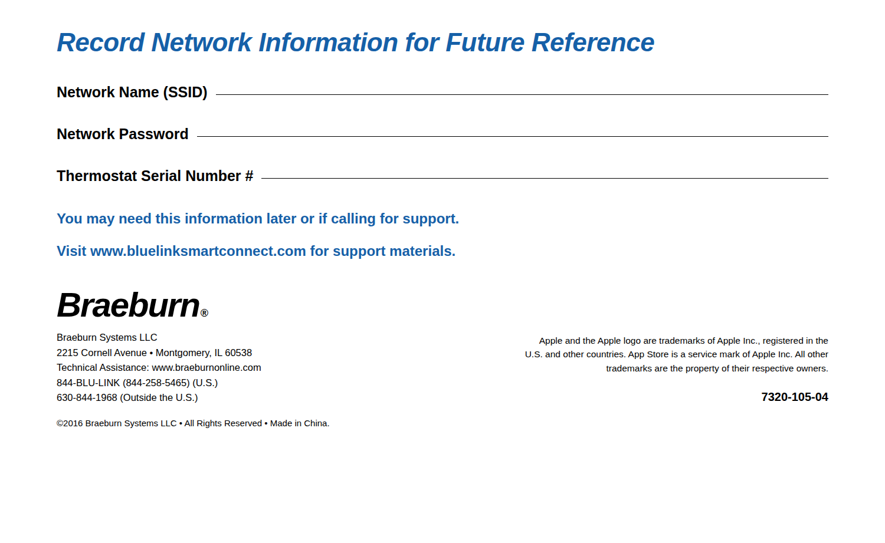Record Network Information for Future Reference
Network Name (SSID)
Network Password
Thermostat Serial Number #
You may need this information later or if calling for support.
Visit www.bluelinksmartconnect.com for support materials.
Braeburn®
Braeburn Systems LLC
2215 Cornell Avenue • Montgomery, IL 60538
Technical Assistance: www.braeburnonline.com
844-BLU-LINK (844-258-5465) (U.S.)
630-844-1968 (Outside the U.S.)
©2016 Braeburn Systems LLC • All Rights Reserved • Made in China.
Apple and the Apple logo are trademarks of Apple Inc., registered in the U.S. and other countries. App Store is a service mark of Apple Inc. All other trademarks are the property of their respective owners.
7320-105-04